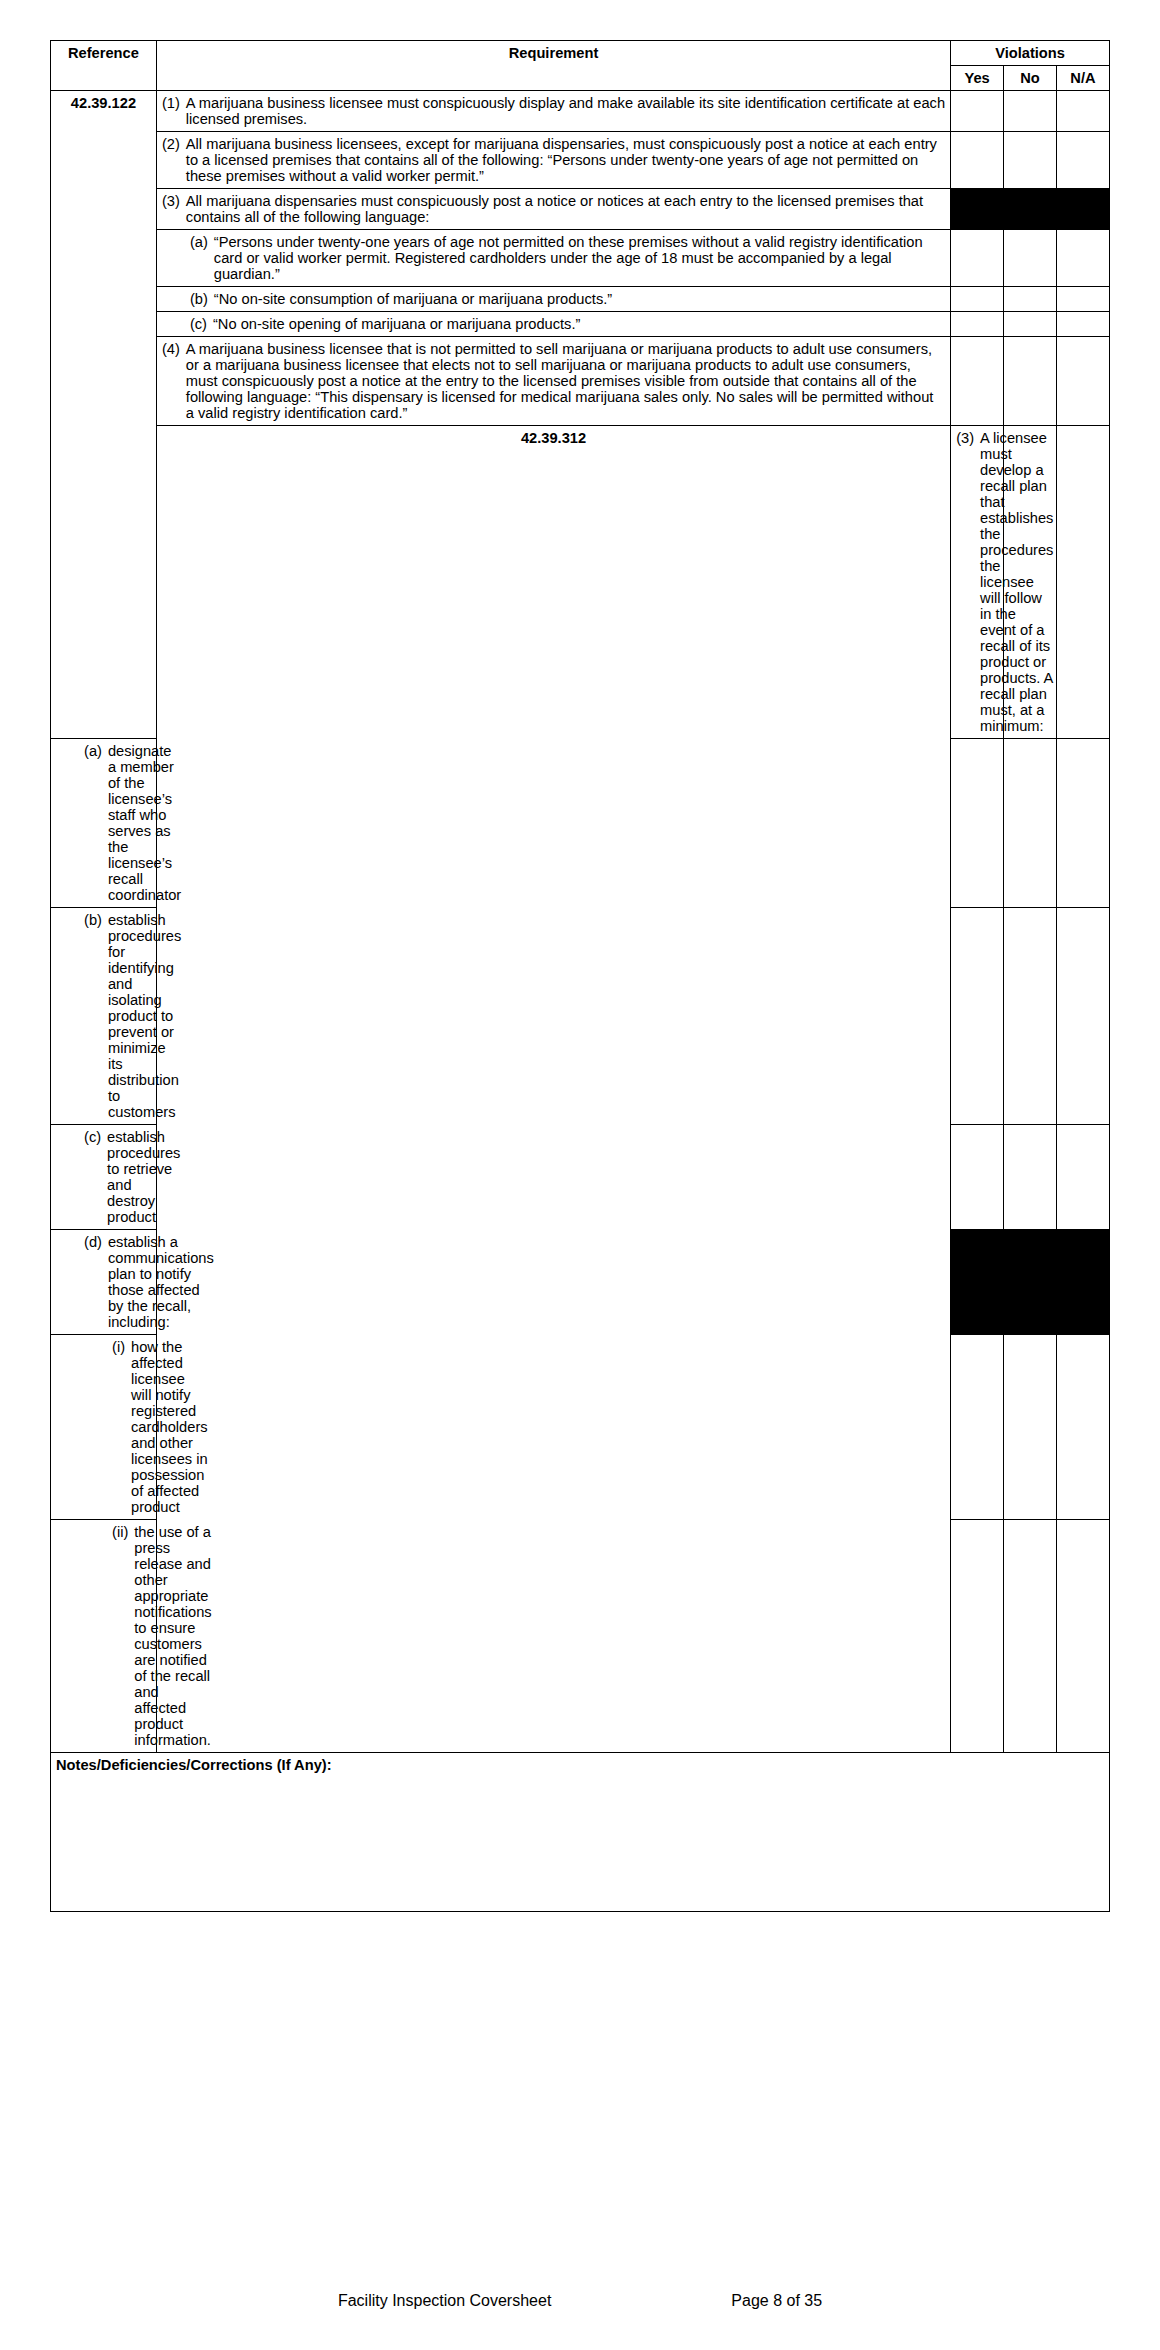| Reference | Requirement | Violations |
| --- | --- | --- |
| Yes | No | N/A |
| 42.39.122 | (1) A marijuana business licensee must conspicuously display and make available its site identification certificate at each licensed premises. | | | |
| (2) All marijuana business licensees, except for marijuana dispensaries, must conspicuously post a notice at each entry to a licensed premises that contains all of the following: “Persons under twenty-one years of age not permitted on these premises without a valid worker permit.” | | | |
| (3) All marijuana dispensaries must conspicuously post a notice or notices at each entry to the licensed premises that contains all of the following language: | |
| (a) “Persons under twenty-one years of age not permitted on these premises without a valid registry identification card or valid worker permit. Registered cardholders under the age of 18 must be accompanied by a legal guardian.” | | | |
| (b) “No on-site consumption of marijuana or marijuana products.” | | | |
| (c) “No on-site opening of marijuana or marijuana products.” | | | |
| (4) A marijuana business licensee that is not permitted to sell marijuana or marijuana products to adult use consumers, or a marijuana business licensee that elects not to sell marijuana or marijuana products to adult use consumers, must conspicuously post a notice at the entry to the licensed premises visible from outside that contains all of the following language: “This dispensary is licensed for medical marijuana sales only. No sales will be permitted without a valid registry identification card.” | | | |
| 42.39.312 | (3) A licensee must develop a recall plan that establishes the procedures the licensee will follow in the event of a recall of its product or products. A recall plan must, at a minimum: | | | |
| (a) designate a member of the licensee’s staff who serves as the licensee’s recall coordinator | | | |
| (b) establish procedures for identifying and isolating product to prevent or minimize its distribution to customers | | | |
| (c) establish procedures to retrieve and destroy product | | | |
| (d) establish a communications plan to notify those affected by the recall, including: | |
| (i) how the affected licensee will notify registered cardholders and other licensees in possession of affected product | | | |
| (ii) the use of a press release and other appropriate notifications to ensure customers are notified of the recall and affected product information. | | | |
| Notes/Deficiencies/Corrections (If Any): |
Facility Inspection Coversheet Page 8 of 35